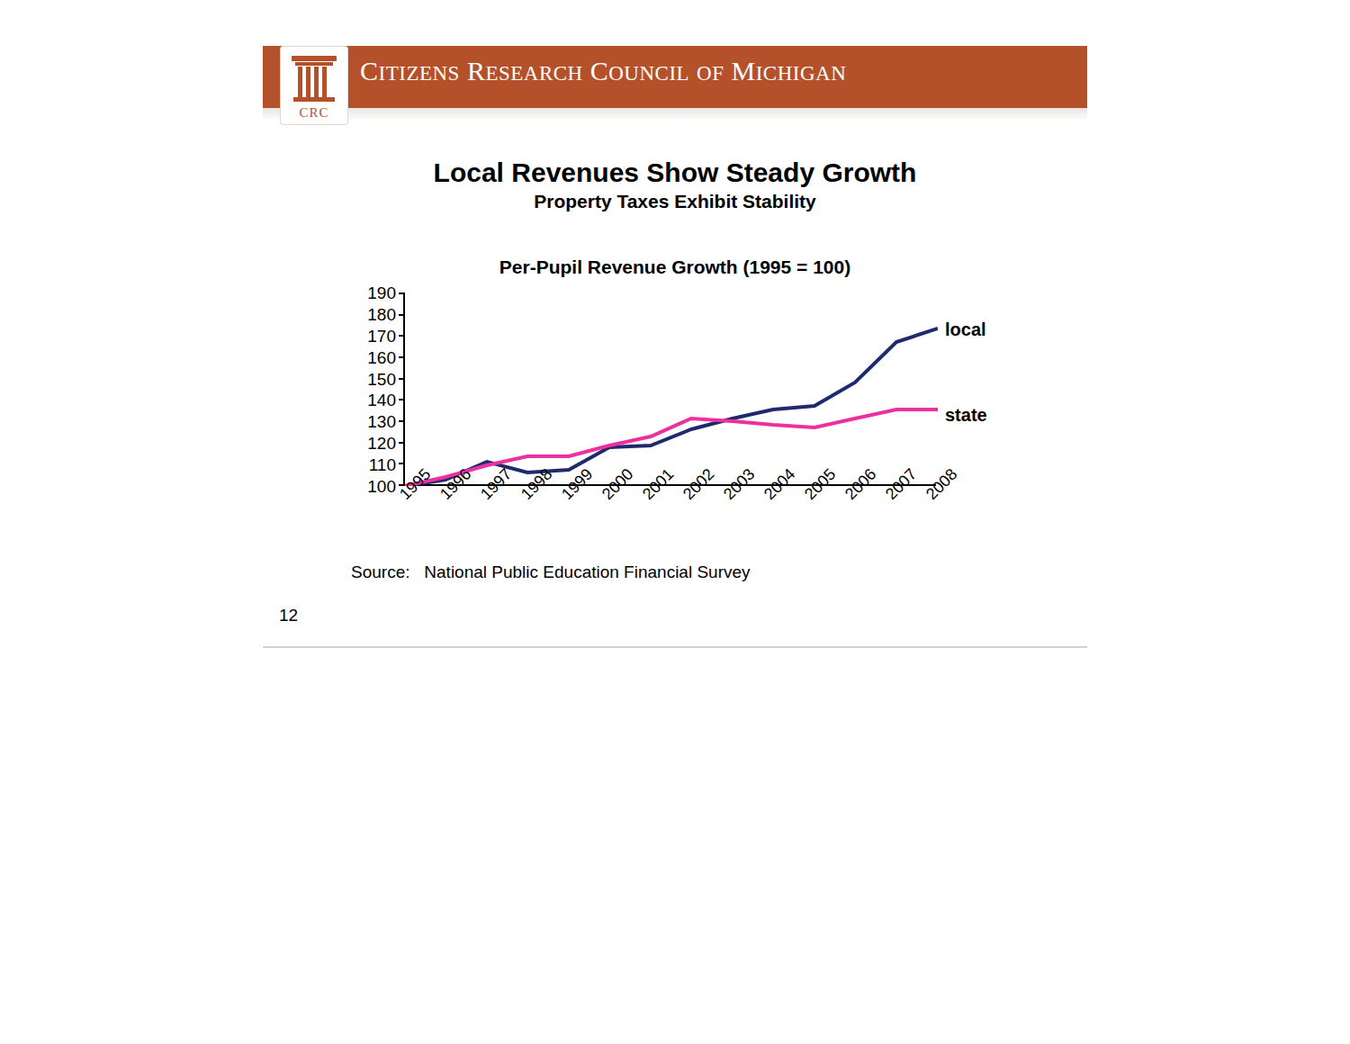CRC
CITIZENS RESEARCH COUNCIL OF MICHIGAN
Local Revenues Show Steady Growth
Property Taxes Exhibit Stability
Per-Pupil Revenue Growth (1995 = 100)
190 180 170 160 150 140 130 120 110 100
local
state
1995 1996 1997 1998 1999 2000 2001 2002 2003 2004 2005 2006 2007 2008
Source: National Public Education Financial Survey
12